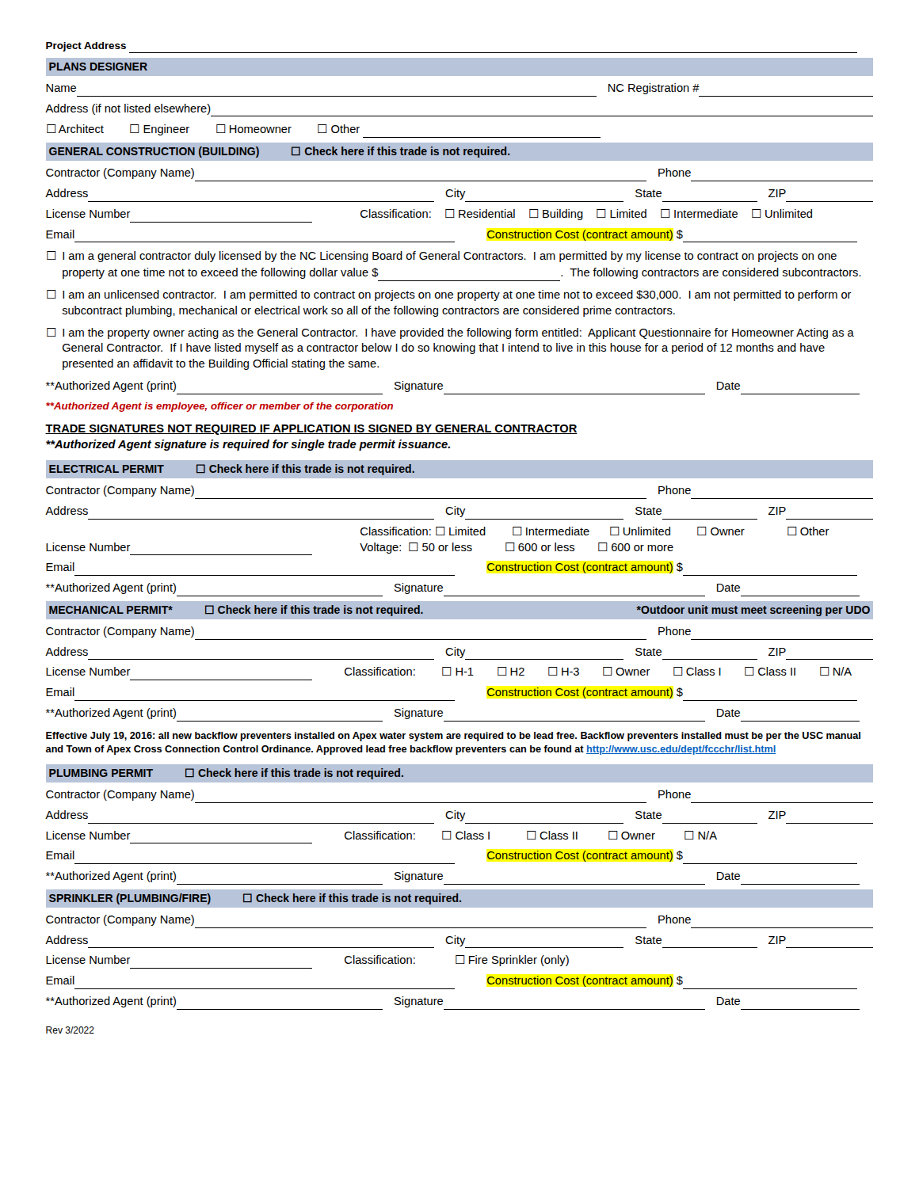Project Address
PLANS DESIGNER
Name NC Registration #
Address (if not listed elsewhere)
☐ Architect ☐ Engineer ☐ Homeowner ☐ Other
GENERAL CONSTRUCTION (BUILDING) ☐ Check here if this trade is not required.
Contractor (Company Name) Phone
Address City State ZIP
License Number Classification: ☐ Residential ☐ Building ☐ Limited ☐ Intermediate ☐ Unlimited
Email Construction Cost (contract amount) $
☐ I am a general contractor duly licensed by the NC Licensing Board of General Contractors. I am permitted by my license to contract on projects on one property at one time not to exceed the following dollar value $ . The following contractors are considered subcontractors.
☐ I am an unlicensed contractor. I am permitted to contract on projects on one property at one time not to exceed $30,000. I am not permitted to perform or subcontract plumbing, mechanical or electrical work so all of the following contractors are considered prime contractors.
☐ I am the property owner acting as the General Contractor. I have provided the following form entitled: Applicant Questionnaire for Homeowner Acting as a General Contractor. If I have listed myself as a contractor below I do so knowing that I intend to live in this house for a period of 12 months and have presented an affidavit to the Building Official stating the same.
**Authorized Agent (print) Signature Date
**Authorized Agent is employee, officer or member of the corporation
TRADE SIGNATURES NOT REQUIRED IF APPLICATION IS SIGNED BY GENERAL CONTRACTOR
**Authorized Agent signature is required for single trade permit issuance.
ELECTRICAL PERMIT ☐ Check here if this trade is not required.
Contractor (Company Name) Phone
Address City State ZIP
License Number
Classification: ☐ Limited ☐ Intermediate ☐ Unlimited ☐ Owner ☐ Other
Voltage: ☐ 50 or less ☐ 600 or less ☐ 600 or more
Email Construction Cost (contract amount) $
**Authorized Agent (print) Signature Date
MECHANICAL PERMIT* ☐ Check here if this trade is not required. *Outdoor unit must meet screening per UDO
Contractor (Company Name) Phone
Address City State ZIP
License Number Classification: ☐ H-1 ☐ H2 ☐ H-3 ☐ Owner ☐ Class I ☐ Class II ☐ N/A
Email Construction Cost (contract amount) $
**Authorized Agent (print) Signature Date
Effective July 19, 2016: all new backflow preventers installed on Apex water system are required to be lead free. Backflow preventers installed must be per the USC manual and Town of Apex Cross Connection Control Ordinance. Approved lead free backflow preventers can be found at http://www.usc.edu/dept/fccchr/list.html
PLUMBING PERMIT ☐ Check here if this trade is not required.
Contractor (Company Name) Phone
Address City State ZIP
License Number Classification: ☐ Class I ☐ Class II ☐ Owner ☐ N/A
Email Construction Cost (contract amount) $
**Authorized Agent (print) Signature Date
SPRINKLER (PLUMBING/FIRE) ☐ Check here if this trade is not required.
Contractor (Company Name) Phone
Address City State ZIP
License Number Classification: ☐ Fire Sprinkler (only)
Email Construction Cost (contract amount) $
**Authorized Agent (print) Signature Date
Rev 3/2022